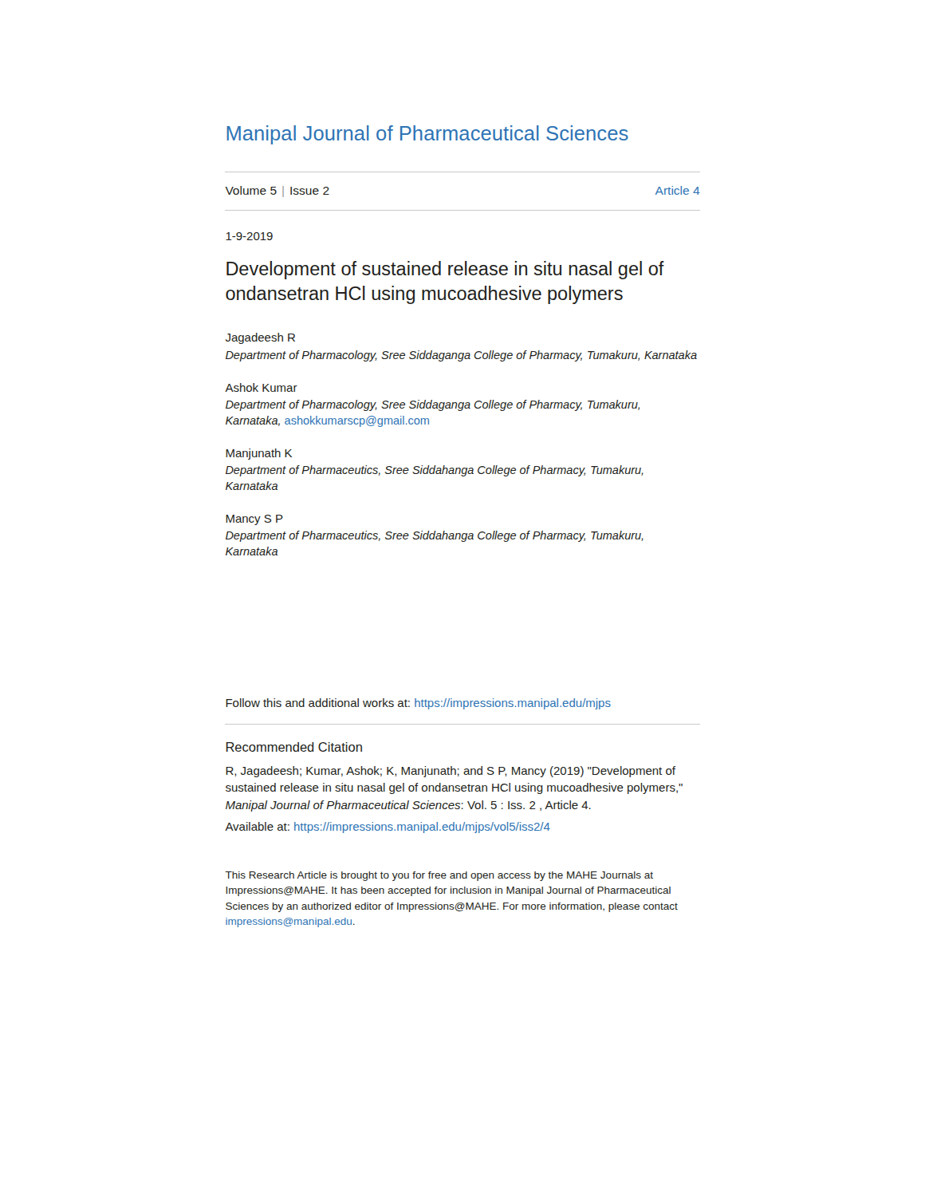Manipal Journal of Pharmaceutical Sciences
Volume 5|Issue 2
Article 4
1-9-2019
Development of sustained release in situ nasal gel of ondansetran HCl using mucoadhesive polymers
Jagadeesh R Department of Pharmacology, Sree Siddaganga College of Pharmacy, Tumakuru, Karnataka
Ashok Kumar Department of Pharmacology, Sree Siddaganga College of Pharmacy, Tumakuru, Karnataka, ashokkumarscp@gmail.com
Manjunath K Department of Pharmaceutics, Sree Siddahanga College of Pharmacy, Tumakuru, Karnataka
Mancy S P Department of Pharmaceutics, Sree Siddahanga College of Pharmacy, Tumakuru, Karnataka
Follow this and additional works at: https://impressions.manipal.edu/mjps
Recommended Citation
R, Jagadeesh; Kumar, Ashok; K, Manjunath; and S P, Mancy (2019) "Development of sustained release in situ nasal gel of ondansetran HCl using mucoadhesive polymers," Manipal Journal of Pharmaceutical Sciences: Vol. 5 : Iss. 2 , Article 4.
Available at: https://impressions.manipal.edu/mjps/vol5/iss2/4
This Research Article is brought to you for free and open access by the MAHE Journals at Impressions@MAHE. It has been accepted for inclusion in Manipal Journal of Pharmaceutical Sciences by an authorized editor of Impressions@MAHE. For more information, please contact impressions@manipal.edu.